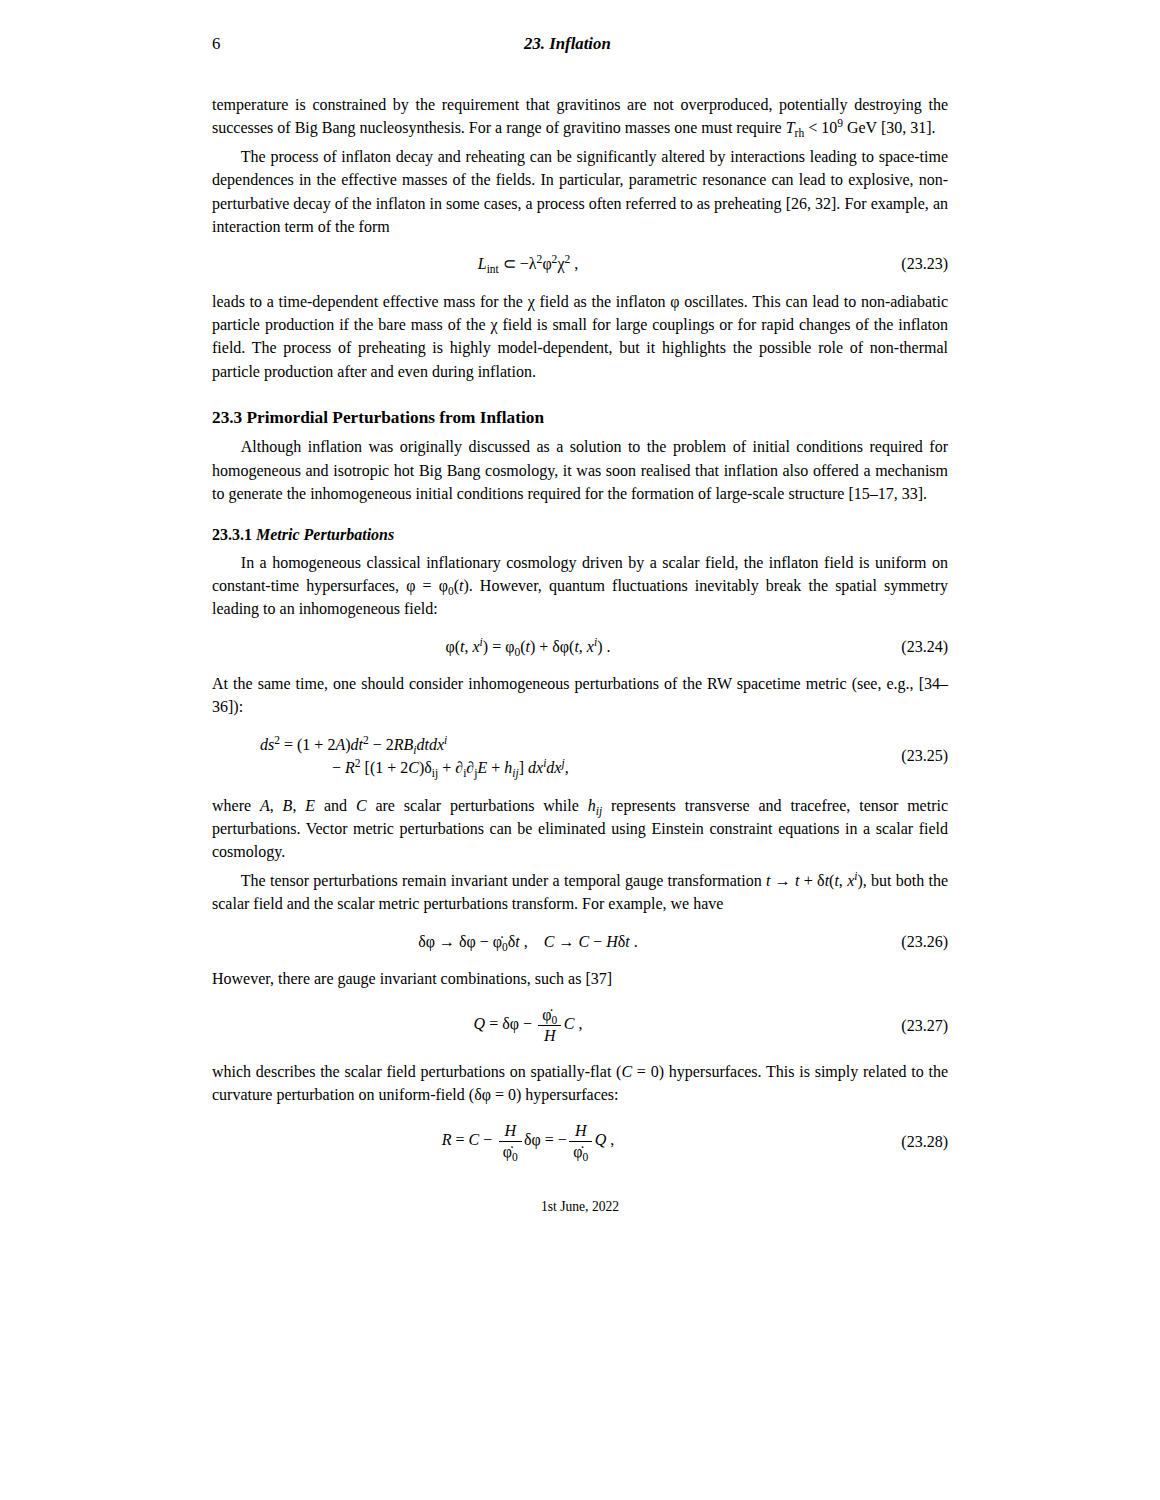6 23. Inflation
temperature is constrained by the requirement that gravitinos are not overproduced, potentially destroying the successes of Big Bang nucleosynthesis. For a range of gravitino masses one must require Trh < 109 GeV [30, 31].
The process of inflaton decay and reheating can be significantly altered by interactions leading to space-time dependences in the effective masses of the fields. In particular, parametric resonance can lead to explosive, non-perturbative decay of the inflaton in some cases, a process often referred to as preheating [26, 32]. For example, an interaction term of the form
Lint ⊂ −λ2φ2χ2 ,
(23.23)
leads to a time-dependent effective mass for the χ field as the inflaton φ oscillates. This can lead to non-adiabatic particle production if the bare mass of the χ field is small for large couplings or for rapid changes of the inflaton field. The process of preheating is highly model-dependent, but it highlights the possible role of non-thermal particle production after and even during inflation.
23.3 Primordial Perturbations from Inflation
Although inflation was originally discussed as a solution to the problem of initial conditions required for homogeneous and isotropic hot Big Bang cosmology, it was soon realised that inflation also offered a mechanism to generate the inhomogeneous initial conditions required for the formation of large-scale structure [15–17, 33].
23.3.1 Metric Perturbations
In a homogeneous classical inflationary cosmology driven by a scalar field, the inflaton field is uniform on constant-time hypersurfaces, φ = φ0(t). However, quantum fluctuations inevitably break the spatial symmetry leading to an inhomogeneous field:
φ(t, xi) = φ0(t) + δφ(t, xi) .
(23.24)
At the same time, one should consider inhomogeneous perturbations of the RW spacetime metric (see, e.g., [34–36]):
ds2 = (1 + 2A)dt2 − 2RBidtdxi
− R2 [(1 + 2C)δij + ∂i∂jE + hij] dxidxj,
(23.25)
where A, B, E and C are scalar perturbations while hij represents transverse and tracefree, tensor metric perturbations. Vector metric perturbations can be eliminated using Einstein constraint equations in a scalar field cosmology.
The tensor perturbations remain invariant under a temporal gauge transformation t → t + δt(t, xi), but both the scalar field and the scalar metric perturbations transform. For example, we have
δφ → δφ − φ̇0δt , C → C − Hδt .
(23.26)
However, there are gauge invariant combinations, such as [37]
Q = δφ − φ̇0 H C ,
(23.27)
which describes the scalar field perturbations on spatially-flat (C = 0) hypersurfaces. This is simply related to the curvature perturbation on uniform-field (δφ = 0) hypersurfaces:
R = C − Hφ̇0δφ = −Hφ̇0 Q ,
(23.28)
1st June, 2022